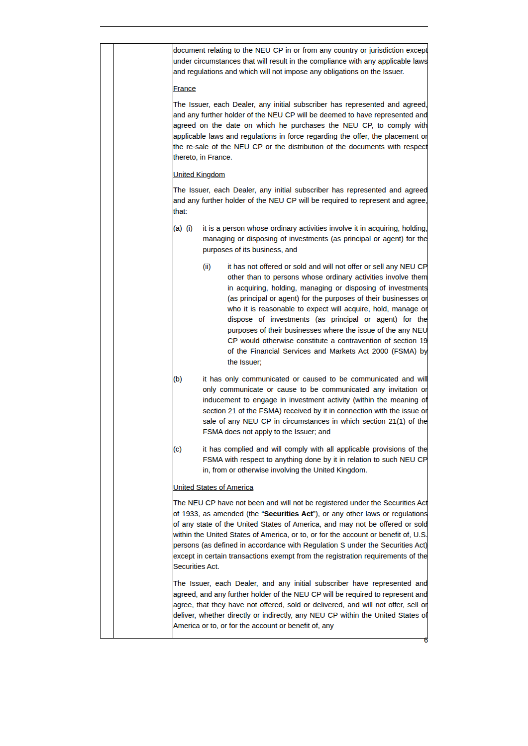| | | document relating to the NEU CP in or from any country or jurisdiction except under circumstances that will result in the compliance with any applicable laws and regulations and which will not impose any obligations on the Issuer. France The Issuer, each Dealer, any initial subscriber has represented and agreed, and any further holder of the NEU CP will be deemed to have represented and agreed on the date on which he purchases the NEU CP, to comply with applicable laws and regulations in force regarding the offer, the placement or the re-sale of the NEU CP or the distribution of the documents with respect thereto, in France. United Kingdom The Issuer, each Dealer, any initial subscriber has represented and agreed and any further holder of the NEU CP will be required to represent and agree, that: / (a) (i) / it is a person whose ordinary activities involve it in acquiring, holding, managing or disposing of investments (as principal or agent) for the purposes of its business, and / / / (ii) / it has not offered or sold and will not offer or sell any NEU CP other than to persons whose ordinary activities involve them in acquiring, holding, managing or disposing of investments (as principal or agent) for the purposes of their businesses or who it is reasonable to expect will acquire, hold, manage or dispose of investments (as principal or agent) for the purposes of their businesses where the issue of the any NEU CP would otherwise constitute a contravention of section 19 of the Financial Services and Markets Act 2000 (FSMA) by the Issuer; / / (b) / it has only communicated or caused to be communicated and will only communicate or cause to be communicated any invitation or inducement to engage in investment activity (within the meaning of section 21 of the FSMA) received by it in connection with the issue or sale of any NEU CP in circumstances in which section 21(1) of the FSMA does not apply to the Issuer; and / / (c) / it has complied and will comply with all applicable provisions of the FSMA with respect to anything done by it in relation to such NEU CP in, from or otherwise involving the United Kingdom. / United States of America The NEU CP have not been and will not be registered under the Securities Act of 1933, as amended (the “ Securities Act ”), or any other laws or regulations of any state of the United States of America, and may not be offered or sold within the United States of America, or to, or for the account or benefit of, U.S. persons (as defined in accordance with Regulation S under the Securities Act) except in certain transactions exempt from the registration requirements of the Securities Act. The Issuer, each Dealer, and any initial subscriber have represented and agreed, and any further holder of the NEU CP will be required to represent and agree, that they have not offered, sold or delivered, and will not offer, sell or deliver, whether directly or indirectly, any NEU CP within the United States of America or to, or for the account or benefit of, any |
6